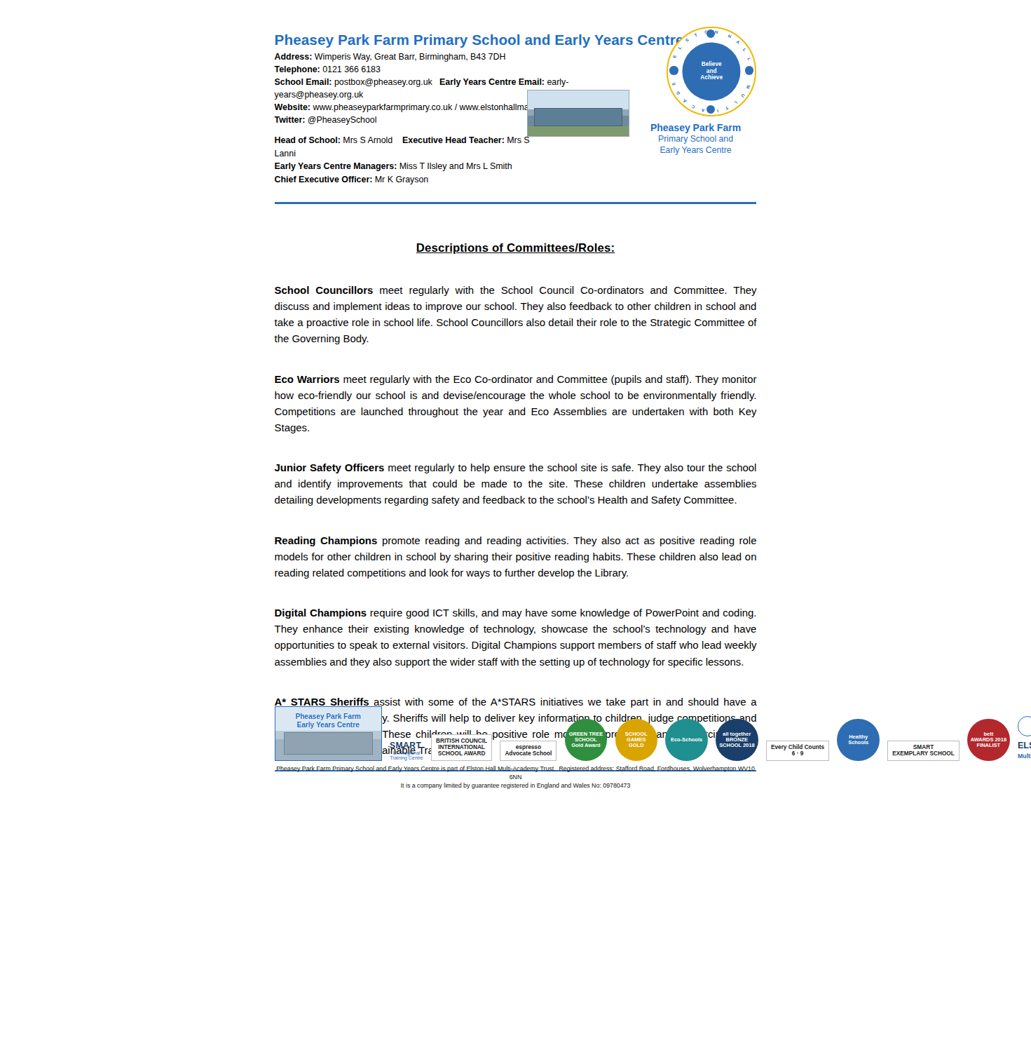Pheasey Park Farm Primary School and Early Years Centre
Address: Wimperis Way, Great Barr, Birmingham, B43 7DH
Telephone: 0121 366 6183
School Email: postbox@pheasey.org.uk Early Years Centre Email: early-years@pheasey.org.uk
Website: www.pheaseyparkfarmprimary.co.uk / www.elstonhallmat.co.uk
Twitter: @PheaseySchool
Head of School: Mrs S Arnold Executive Head Teacher: Mrs S Lanni
Early Years Centre Managers: Miss T Ilsley and Mrs L Smith
Chief Executive Officer: Mr K Grayson
E L S T O N H A L L M U L T I A C A D E
Believe
and
Achieve
Pheasey Park Farm
Primary School and
Early Years Centre
Descriptions of Committees/Roles:
School Councillors meet regularly with the School Council Co-ordinators and Committee. They discuss and implement ideas to improve our school. They also feedback to other children in school and take a proactive role in school life. School Councillors also detail their role to the Strategic Committee of the Governing Body.
Eco Warriors meet regularly with the Eco Co-ordinator and Committee (pupils and staff). They monitor how eco-friendly our school is and devise/encourage the whole school to be environmentally friendly. Competitions are launched throughout the year and Eco Assemblies are undertaken with both Key Stages.
Junior Safety Officers meet regularly to help ensure the school site is safe. They also tour the school and identify improvements that could be made to the site. These children undertake assemblies detailing developments regarding safety and feedback to the school’s Health and Safety Committee.
Reading Champions promote reading and reading activities. They also act as positive reading role models for other children in school by sharing their positive reading habits. These children also lead on reading related competitions and look for ways to further develop the Library.
Digital Champions require good ICT skills, and may have some knowledge of PowerPoint and coding. They enhance their existing knowledge of technology, showcase the school’s technology and have opportunities to speak to external visitors. Digital Champions support members of staff who lead weekly assemblies and they also support the wider staff with the setting up of technology for specific lessons.
A* STARS Sheriffs assist with some of the A*STARS initiatives we take part in and should have a passion for Road Safety. Sheriffs will help to deliver key information to children, judge competitions and conduct cycle counts. These children will be positive role models in promoting and reinforcing Road Safety and Active, Sustainable Travel.
Pheasey Park Farm
Early Years Centre
SMART.UK Regional
Training Centre
BRITISH COUNCIL
INTERNATIONAL
SCHOOL AWARD
espresso
Advocate School
GREEN TREE SCHOOL
Gold Award
SCHOOL GAMES
GOLD
Eco-Schools
all together
BRONZE SCHOOL 2018
Every Child Counts
6 · 9
Healthy Schools
SMART
EXEMPLARY SCHOOL
bett
AWARDS 2018
FINALIST
ELSTON HALL
Multi-Academy Trust
Pheasey Park Farm Primary School and Early Years Centre is part of Elston Hall Multi-Academy Trust. Registered address: Stafford Road, Fordhouses, Wolverhampton WV10 6NN
It is a company limited by guarantee registered in England and Wales No: 09780473